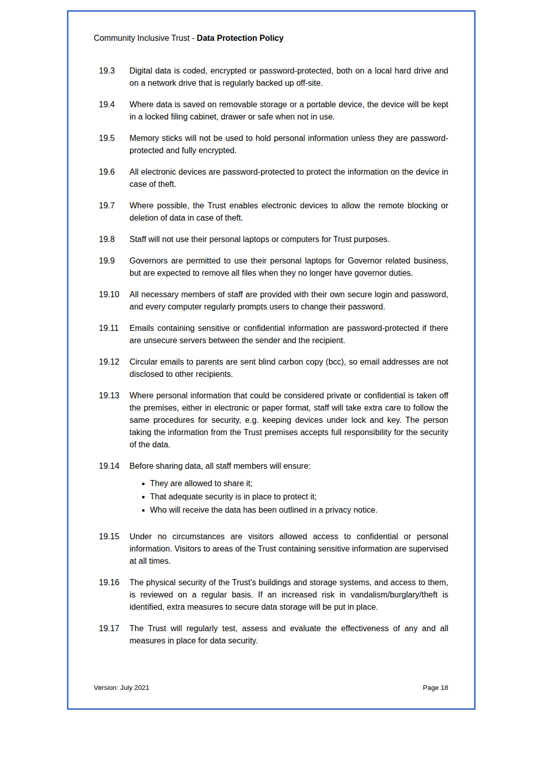Community Inclusive Trust - Data Protection Policy
19.3
Digital data is coded, encrypted or password-protected, both on a local hard drive and on a network drive that is regularly backed up off-site.
19.4
Where data is saved on removable storage or a portable device, the device will be kept in a locked filing cabinet, drawer or safe when not in use.
19.5
Memory sticks will not be used to hold personal information unless they are password-protected and fully encrypted.
19.6
All electronic devices are password-protected to protect the information on the device in case of theft.
19.7
Where possible, the Trust enables electronic devices to allow the remote blocking or deletion of data in case of theft.
19.8
Staff will not use their personal laptops or computers for Trust purposes.
19.9
Governors are permitted to use their personal laptops for Governor related business, but are expected to remove all files when they no longer have governor duties.
19.10
All necessary members of staff are provided with their own secure login and password, and every computer regularly prompts users to change their password.
19.11
Emails containing sensitive or confidential information are password-protected if there are unsecure servers between the sender and the recipient.
19.12
Circular emails to parents are sent blind carbon copy (bcc), so email addresses are not disclosed to other recipients.
19.13
Where personal information that could be considered private or confidential is taken off the premises, either in electronic or paper format, staff will take extra care to follow the same procedures for security, e.g. keeping devices under lock and key. The person taking the information from the Trust premises accepts full responsibility for the security of the data.
19.14
Before sharing data, all staff members will ensure:
They are allowed to share it;
That adequate security is in place to protect it;
Who will receive the data has been outlined in a privacy notice.
19.15
Under no circumstances are visitors allowed access to confidential or personal information. Visitors to areas of the Trust containing sensitive information are supervised at all times.
19.16
The physical security of the Trust's buildings and storage systems, and access to them, is reviewed on a regular basis. If an increased risk in vandalism/burglary/theft is identified, extra measures to secure data storage will be put in place.
19.17
The Trust will regularly test, assess and evaluate the effectiveness of any and all measures in place for data security.
Version: July 2021
Page 18